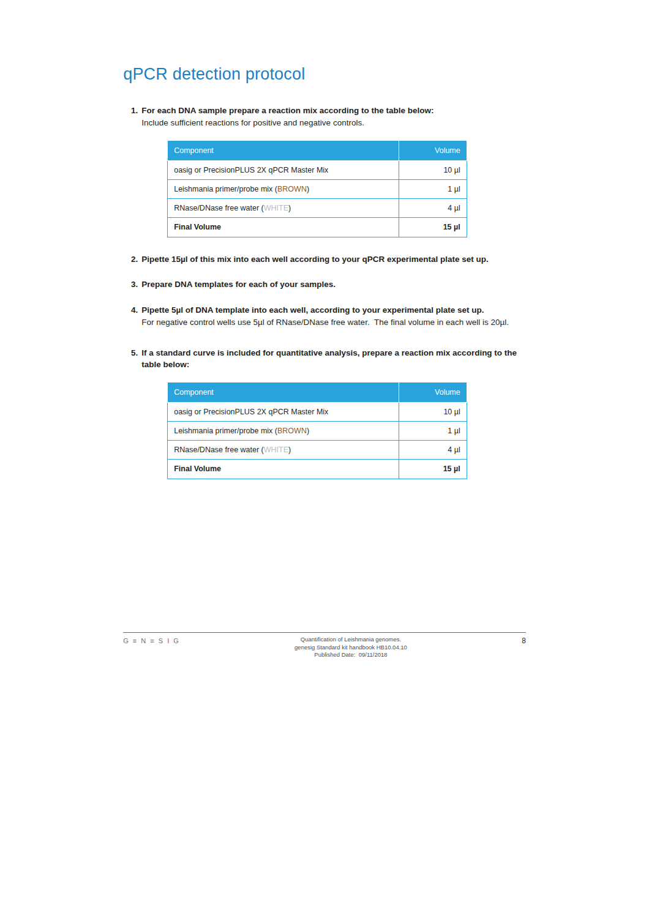qPCR detection protocol
For each DNA sample prepare a reaction mix according to the table below: Include sufficient reactions for positive and negative controls.
| Component | Volume |
| --- | --- |
| oasig or PrecisionPLUS 2X qPCR Master Mix | 10 µl |
| Leishmania primer/probe mix ( BROWN ) | 1 µl |
| RNase/DNase free water ( WHITE ) | 4 µl |
| Final Volume | 15 µl |
Pipette 15µl of this mix into each well according to your qPCR experimental plate set up.
Prepare DNA templates for each of your samples.
Pipette 5µl of DNA template into each well, according to your experimental plate set up. For negative control wells use 5µl of RNase/DNase free water. The final volume in each well is 20µl.
If a standard curve is included for quantitative analysis, prepare a reaction mix according to the table below:
| Component | Volume |
| --- | --- |
| oasig or PrecisionPLUS 2X qPCR Master Mix | 10 µl |
| Leishmania primer/probe mix ( BROWN ) | 1 µl |
| RNase/DNase free water ( WHITE ) | 4 µl |
| Final Volume | 15 µl |
G ≡ N ≡ S I G
Quantification of Leishmania genomes.
genesig Standard kit handbook HB10.04.10
Published Date: 09/11/2018
8